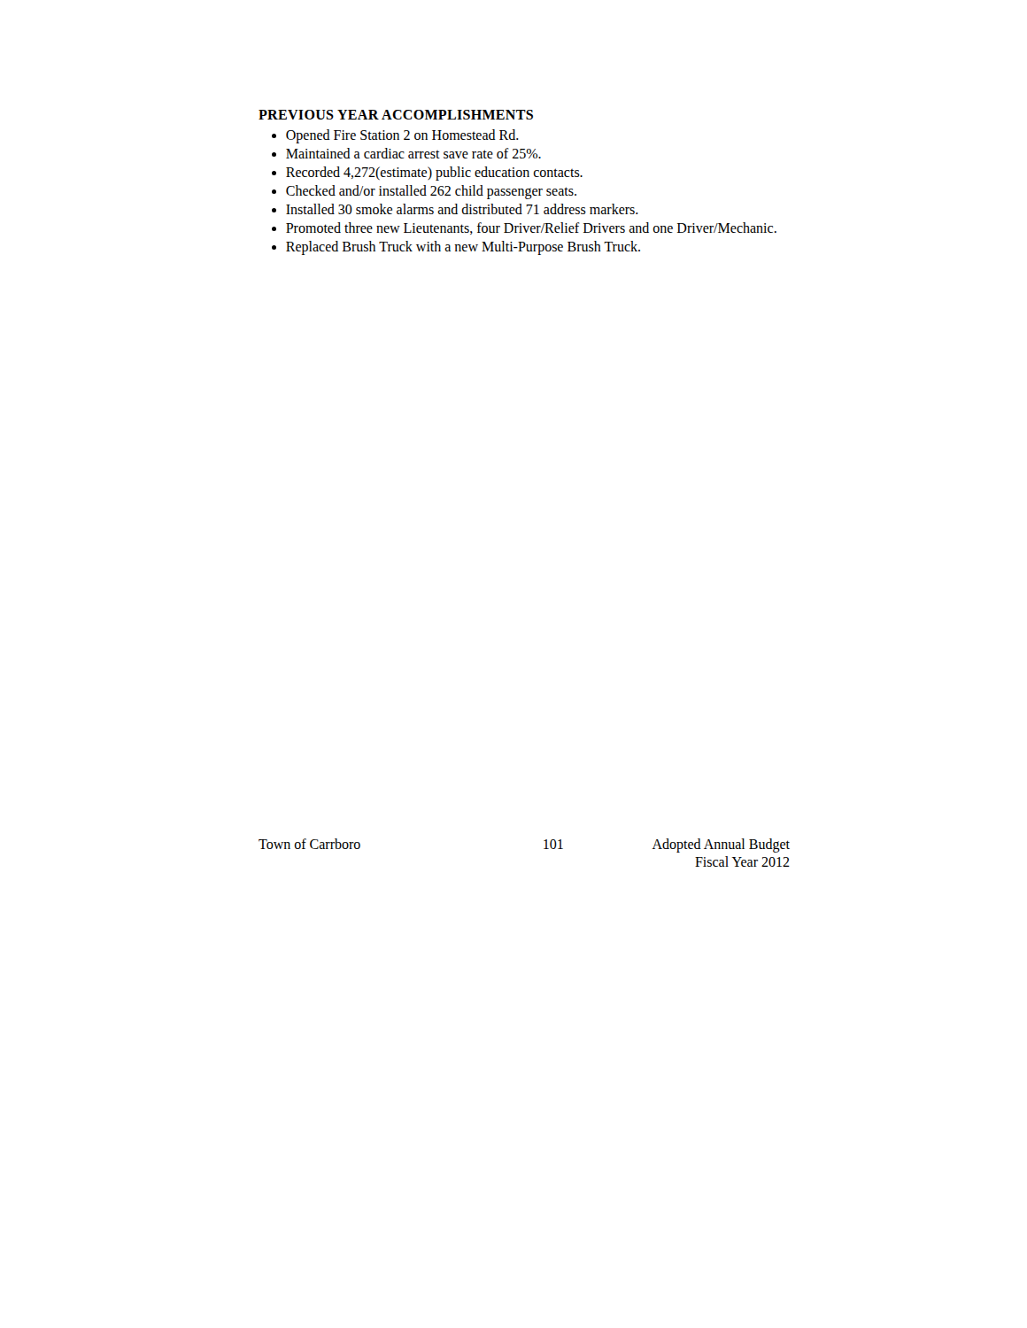PREVIOUS YEAR ACCOMPLISHMENTS
Opened Fire Station 2 on Homestead Rd.
Maintained a cardiac arrest save rate of 25%.
Recorded 4,272(estimate) public education contacts.
Checked and/or installed 262 child passenger seats.
Installed 30 smoke alarms and distributed 71 address markers.
Promoted three new Lieutenants, four Driver/Relief Drivers and one Driver/Mechanic.
Replaced Brush Truck with a new Multi-Purpose Brush Truck.
Town of Carrboro
101
Adopted Annual Budget Fiscal Year 2012